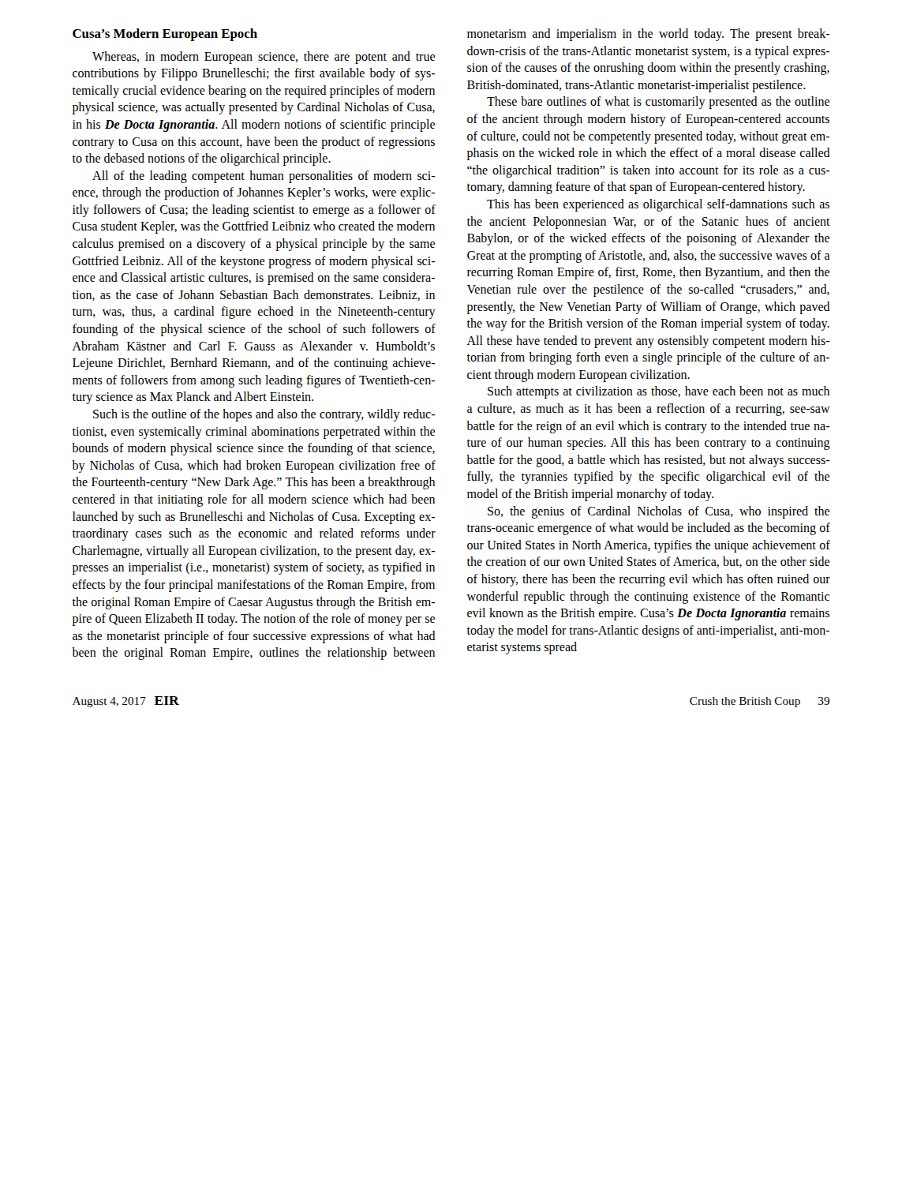Cusa’s Modern European Epoch
Whereas, in modern European science, there are potent and true contributions by Filippo Brunelleschi; the first available body of systemically crucial evidence bearing on the required principles of modern physical science, was actually presented by Cardinal Nicholas of Cusa, in his De Docta Ignorantia. All modern notions of scientific principle contrary to Cusa on this account, have been the product of regressions to the debased notions of the oligarchical principle.
All of the leading competent human personalities of modern science, through the production of Johannes Kepler’s works, were explicitly followers of Cusa; the leading scientist to emerge as a follower of Cusa student Kepler, was the Gottfried Leibniz who created the modern calculus premised on a discovery of a physical principle by the same Gottfried Leibniz. All of the keystone progress of modern physical science and Classical artistic cultures, is premised on the same consideration, as the case of Johann Sebastian Bach demonstrates. Leibniz, in turn, was, thus, a cardinal figure echoed in the Nineteenth-century founding of the physical science of the school of such followers of Abraham Kästner and Carl F. Gauss as Alexander v. Humboldt’s Lejeune Dirichlet, Bernhard Riemann, and of the continuing achievements of followers from among such leading figures of Twentieth-century science as Max Planck and Albert Einstein.
Such is the outline of the hopes and also the contrary, wildly reductionist, even systemically criminal abominations perpetrated within the bounds of modern physical science since the founding of that science, by Nicholas of Cusa, which had broken European civilization free of the Fourteenth-century “New Dark Age.” This has been a breakthrough centered in that initiating role for all modern science which had been launched by such as Brunelleschi and Nicholas of Cusa. Excepting extraordinary cases such as the economic and related reforms under Charlemagne, virtually all European civilization, to the present day, expresses an imperialist (i.e., monetarist) system of society, as typified in effects by the four principal manifestations of the Roman Empire, from the original Roman Empire of Caesar Augustus through the British empire of Queen Elizabeth II today. The notion of the role of money per se as the monetarist principle of four successive expressions of what had been the original Roman Empire, outlines the relationship between monetarism and imperialism in the world today. The present breakdown-crisis of the trans-Atlantic monetarist system, is a typical expression of the causes of the onrushing doom within the presently crashing, British-dominated, trans-Atlantic monetarist-imperialist pestilence.
These bare outlines of what is customarily presented as the outline of the ancient through modern history of European-centered accounts of culture, could not be competently presented today, without great emphasis on the wicked role in which the effect of a moral disease called “the oligarchical tradition” is taken into account for its role as a customary, damning feature of that span of European-centered history.
This has been experienced as oligarchical self-damnations such as the ancient Peloponnesian War, or of the Satanic hues of ancient Babylon, or of the wicked effects of the poisoning of Alexander the Great at the prompting of Aristotle, and, also, the successive waves of a recurring Roman Empire of, first, Rome, then Byzantium, and then the Venetian rule over the pestilence of the so-called “crusaders,” and, presently, the New Venetian Party of William of Orange, which paved the way for the British version of the Roman imperial system of today. All these have tended to prevent any ostensibly competent modern historian from bringing forth even a single principle of the culture of ancient through modern European civilization.
Such attempts at civilization as those, have each been not as much a culture, as much as it has been a reflection of a recurring, see-saw battle for the reign of an evil which is contrary to the intended true nature of our human species. All this has been contrary to a continuing battle for the good, a battle which has resisted, but not always successfully, the tyrannies typified by the specific oligarchical evil of the model of the British imperial monarchy of today.
So, the genius of Cardinal Nicholas of Cusa, who inspired the trans-oceanic emergence of what would be included as the becoming of our United States in North America, typifies the unique achievement of the creation of our own United States of America, but, on the other side of history, there has been the recurring evil which has often ruined our wonderful republic through the continuing existence of the Romantic evil known as the British empire. Cusa’s De Docta Ignorantia remains today the model for trans-Atlantic designs of anti-imperialist, anti-monetarist systems spread
August 4, 2017 EIR
Crush the British Coup 39